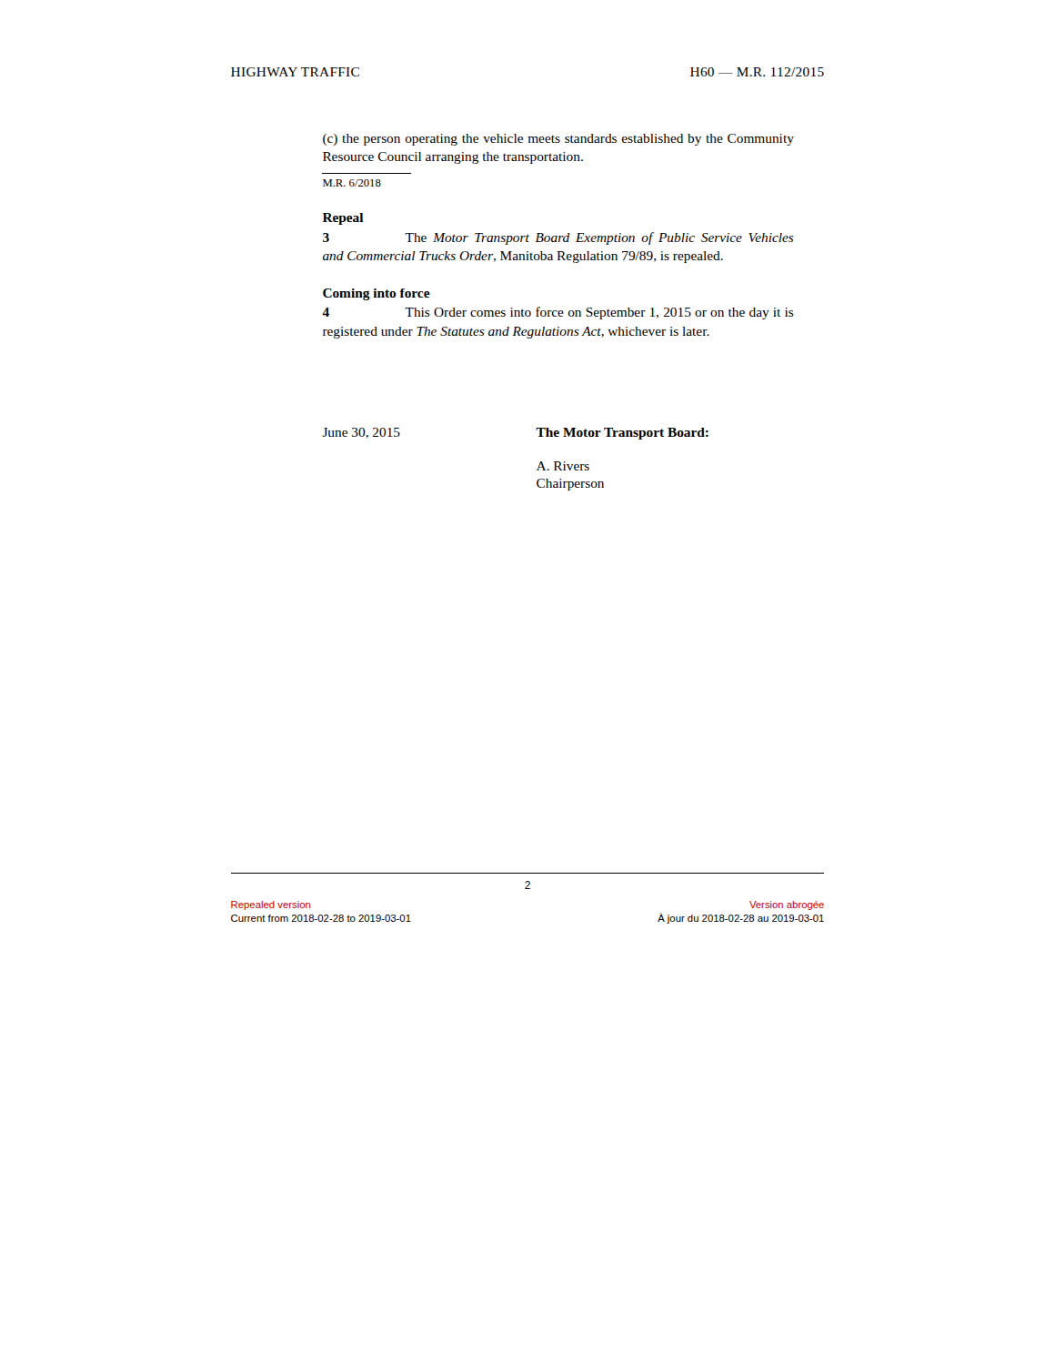Highway Traffic
H60 — M.R. 112/2015
(c) the person operating the vehicle meets standards established by the Community Resource Council arranging the transportation.
M.R. 6/2018
Repeal
3 The Motor Transport Board Exemption of Public Service Vehicles and Commercial Trucks Order, Manitoba Regulation 79/89, is repealed.
Coming into force
4 This Order comes into force on September 1, 2015 or on the day it is registered under The Statutes and Regulations Act, whichever is later.
June 30, 2015
The Motor Transport Board:
A. Rivers
Chairperson
2
Repealed version
Current from 2018-02-28 to 2019-03-01
Version abrogée
À jour du 2018-02-28 au 2019-03-01